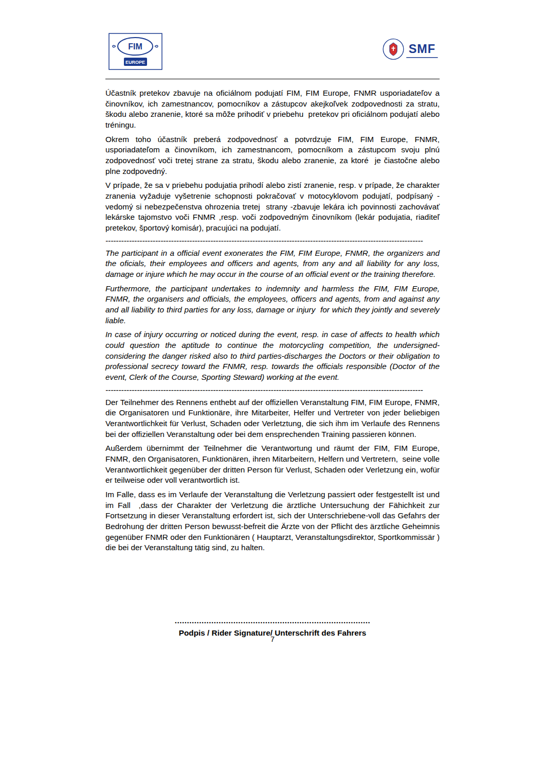FIM EUROPE
SMF
Účastník pretekov zbavuje na oficiálnom podujatí FIM, FIM Europe, FNMR usporiadateľov a činovníkov, ich zamestnancov, pomocníkov a zástupcov akejkoľvek zodpovednosti za stratu, škodu alebo zranenie, ktoré sa môže prihodiť v priebehu pretekov pri oficiálnom podujatí alebo tréningu.
Okrem toho účastník preberá zodpovednosť a potvrdzuje FIM, FIM Europe, FNMR, usporiadateľom a činovníkom, ich zamestnancom, pomocníkom a zástupcom svoju plnú zodpovednosť voči tretej strane za stratu, škodu alebo zranenie, za ktoré je čiastočne alebo plne zodpovedný.
V prípade, že sa v priebehu podujatia prihodí alebo zistí zranenie, resp. v prípade, že charakter zranenia vyžaduje vyšetrenie schopnosti pokračovať v motocyklovom podujatí, podpísaný - vedomý si nebezpečenstva ohrozenia tretej strany -zbavuje lekára ich povinnosti zachovávať lekárske tajomstvo voči FNMR ,resp. voči zodpovedným činovníkom (lekár podujatia, riaditeľ pretekov, športový komisár), pracujúci na podujatí.
-------------------------------------------------------------------------------------------------------------------------
The participant in a official event exonerates the FIM, FIM Europe, FNMR, the organizers and the oficials, their employees and officers and agents, from any and all liability for any loss, damage or injure which he may occur in the course of an official event or the training therefore.
Furthermore, the participant undertakes to indemnity and harmless the FIM, FIM Europe, FNMR, the organisers and officials, the employees, officers and agents, from and against any and all liability to third parties for any loss, damage or injury for which they jointly and severely liable.
In case of injury occurring or noticed during the event, resp. in case of affects to health which could question the aptitude to continue the motorcycling competition, the undersigned-considering the danger risked also to third parties-discharges the Doctors or their obligation to professional secrecy toward the FNMR, resp. towards the officials responsible (Doctor of the event, Clerk of the Course, Sporting Steward) working at the event.
-------------------------------------------------------------------------------------------------------------------------
Der Teilnehmer des Rennens enthebt auf der offiziellen Veranstaltung FIM, FIM Europe, FNMR, die Organisatoren und Funktionäre, ihre Mitarbeiter, Helfer und Vertreter von jeder beliebigen Verantwortlichkeit für Verlust, Schaden oder Verletztung, die sich ihm im Verlaufe des Rennens bei der offiziellen Veranstaltung oder bei dem ensprechenden Training passieren können.
Außerdem übernimmt der Teilnehmer die Verantwortung und räumt der FIM, FIM Europe, FNMR, den Organisatoren, Funktionären, ihren Mitarbeitern, Helfern und Vertretern, seine volle Verantwortlichkeit gegenüber der dritten Person für Verlust, Schaden oder Verletzung ein, wofür er teilweise oder voll verantwortlich ist.
Im Falle, dass es im Verlaufe der Veranstaltung die Verletzung passiert oder festgestellt ist und im Fall ,dass der Charakter der Verletzung die ärztliche Untersuchung der Fähichkeit zur Fortsetzung in dieser Veranstaltung erfordert ist, sich der Unterschriebene-voll das Gefahrs der Bedrohung der dritten Person bewusst-befreit die Ärzte von der Pflicht des ärztliche Geheimnis gegenüber FNMR oder den Funktionären ( Hauptarzt, Veranstaltungsdirektor, Sportkommissär ) die bei der Veranstaltung tätig sind, zu halten.
................................................................................
Podpis / Rider Signature/ Unterschrift des Fahrers
7